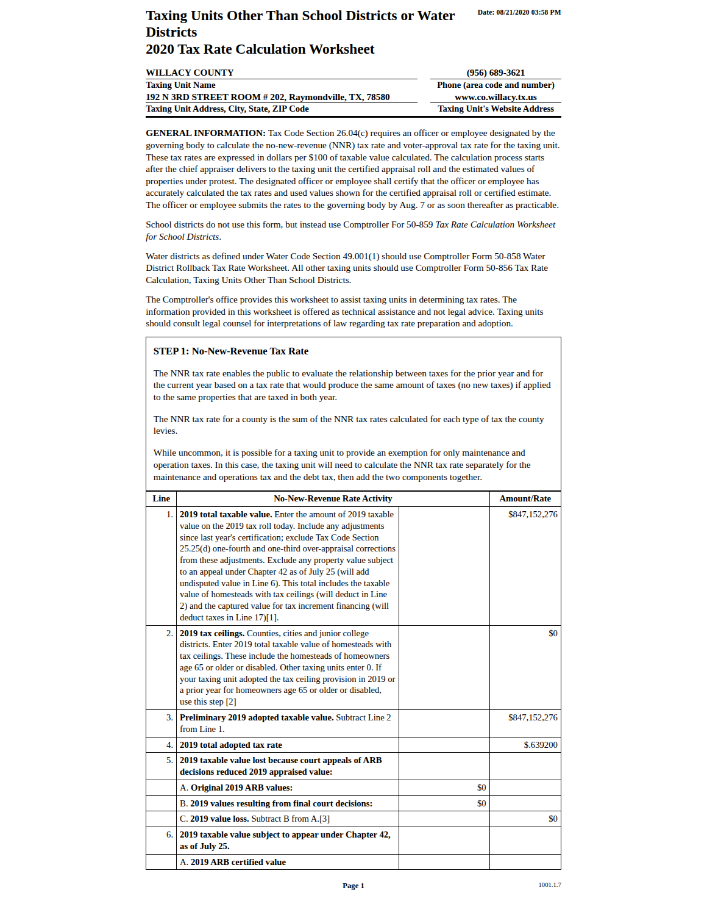Date: 08/21/2020 03:58 PM
Taxing Units Other Than School Districts or Water Districts
2020 Tax Rate Calculation Worksheet
| WILLACY COUNTY | | (956) 689-3621 |
| Taxing Unit Name | | Phone (area code and number) |
| 192 N 3RD STREET ROOM # 202, Raymondville, TX, 78580 | | www.co.willacy.tx.us |
| Taxing Unit Address, City, State, ZIP Code | | Taxing Unit's Website Address |
GENERAL INFORMATION: Tax Code Section 26.04(c) requires an officer or employee designated by the governing body to calculate the no-new-revenue (NNR) tax rate and voter-approval tax rate for the taxing unit. These tax rates are expressed in dollars per $100 of taxable value calculated. The calculation process starts after the chief appraiser delivers to the taxing unit the certified appraisal roll and the estimated values of properties under protest. The designated officer or employee shall certify that the officer or employee has accurately calculated the tax rates and used values shown for the certified appraisal roll or certified estimate. The officer or employee submits the rates to the governing body by Aug. 7 or as soon thereafter as practicable.
School districts do not use this form, but instead use Comptroller For 50-859 Tax Rate Calculation Worksheet for School Districts.
Water districts as defined under Water Code Section 49.001(1) should use Comptroller Form 50-858 Water District Rollback Tax Rate Worksheet. All other taxing units should use Comptroller Form 50-856 Tax Rate Calculation, Taxing Units Other Than School Districts.
The Comptroller's office provides this worksheet to assist taxing units in determining tax rates. The information provided in this worksheet is offered as technical assistance and not legal advice. Taxing units should consult legal counsel for interpretations of law regarding tax rate preparation and adoption.
STEP 1: No-New-Revenue Tax Rate
The NNR tax rate enables the public to evaluate the relationship between taxes for the prior year and for the current year based on a tax rate that would produce the same amount of taxes (no new taxes) if applied to the same properties that are taxed in both year.
The NNR tax rate for a county is the sum of the NNR tax rates calculated for each type of tax the county levies.
While uncommon, it is possible for a taxing unit to provide an exemption for only maintenance and operation taxes. In this case, the taxing unit will need to calculate the NNR tax rate separately for the maintenance and operations tax and the debt tax, then add the two components together.
| Line | No-New-Revenue Rate Activity | Amount/Rate |
| --- | --- | --- |
| 1. | 2019 total taxable value. Enter the amount of 2019 taxable value on the 2019 tax roll today. Include any adjustments since last year's certification; exclude Tax Code Section 25.25(d) one-fourth and one-third over-appraisal corrections from these adjustments. Exclude any property value subject to an appeal under Chapter 42 as of July 25 (will add undisputed value in Line 6). This total includes the taxable value of homesteads with tax ceilings (will deduct in Line 2) and the captured value for tax increment financing (will deduct taxes in Line 17)[1]. | | $847,152,276 |
| 2. | 2019 tax ceilings. Counties, cities and junior college districts. Enter 2019 total taxable value of homesteads with tax ceilings. These include the homesteads of homeowners age 65 or older or disabled. Other taxing units enter 0. If your taxing unit adopted the tax ceiling provision in 2019 or a prior year for homeowners age 65 or older or disabled, use this step [2] | | $0 |
| 3. | Preliminary 2019 adopted taxable value. Subtract Line 2 from Line 1. | | $847,152,276 |
| 4. | 2019 total adopted tax rate | | $.639200 |
| 5. | 2019 taxable value lost because court appeals of ARB decisions reduced 2019 appraised value: | | |
| | A. Original 2019 ARB values: | $0 | |
| | B. 2019 values resulting from final court decisions: | $0 | |
| | C. 2019 value loss. Subtract B from A.[3] | | $0 |
| 6. | 2019 taxable value subject to appear under Chapter 42, as of July 25. | | |
| | A. 2019 ARB certified value | | |
Page 1
1001.1.7